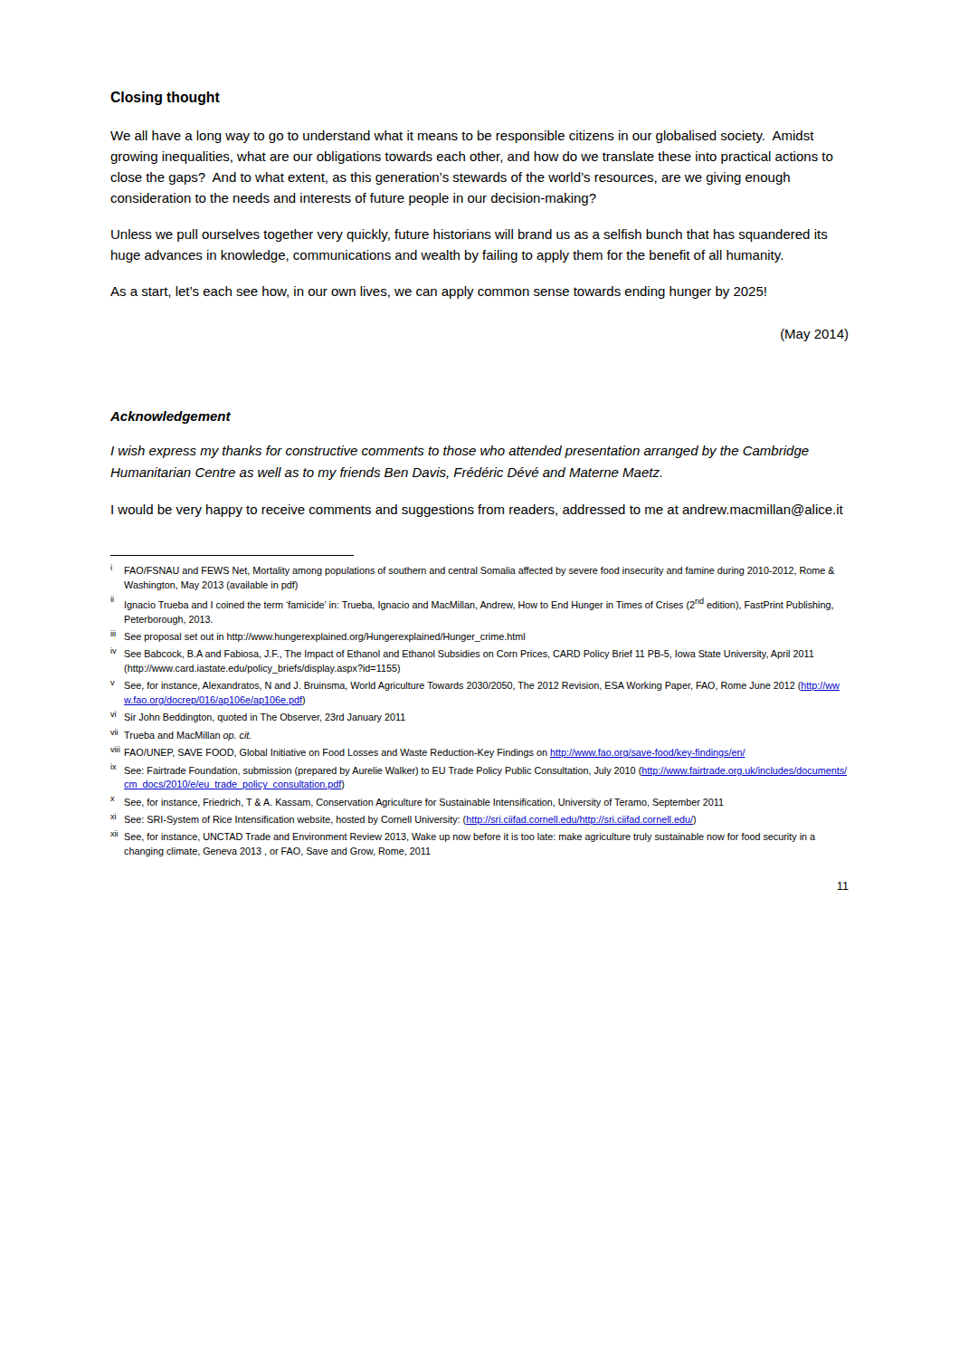Closing thought
We all have a long way to go to understand what it means to be responsible citizens in our globalised society. Amidst growing inequalities, what are our obligations towards each other, and how do we translate these into practical actions to close the gaps? And to what extent, as this generation’s stewards of the world’s resources, are we giving enough consideration to the needs and interests of future people in our decision-making?
Unless we pull ourselves together very quickly, future historians will brand us as a selfish bunch that has squandered its huge advances in knowledge, communications and wealth by failing to apply them for the benefit of all humanity.
As a start, let’s each see how, in our own lives, we can apply common sense towards ending hunger by 2025!
(May 2014)
Acknowledgement
I wish express my thanks for constructive comments to those who attended presentation arranged by the Cambridge Humanitarian Centre as well as to my friends Ben Davis, Frédéric Dévé and Materne Maetz.
I would be very happy to receive comments and suggestions from readers, addressed to me at andrew.macmillan@alice.it
i FAO/FSNAU and FEWS Net, Mortality among populations of southern and central Somalia affected by severe food insecurity and famine during 2010-2012, Rome & Washington, May 2013 (available in pdf)
ii Ignacio Trueba and I coined the term ‘famicide’ in: Trueba, Ignacio and MacMillan, Andrew, How to End Hunger in Times of Crises (2nd edition), FastPrint Publishing, Peterborough, 2013.
iii See proposal set out in http://www.hungerexplained.org/Hungerexplained/Hunger_crime.html
iv See Babcock, B.A and Fabiosa, J.F., The Impact of Ethanol and Ethanol Subsidies on Corn Prices, CARD Policy Brief 11 PB-5, Iowa State University, April 2011 (http://www.card.iastate.edu/policy_briefs/display.aspx?id=1155)
v See, for instance, Alexandratos, N and J. Bruinsma, World Agriculture Towards 2030/2050, The 2012 Revision, ESA Working Paper, FAO, Rome June 2012 (http://www.fao.org/docrep/016/ap106e/ap106e.pdf)
vi Sir John Beddington, quoted in The Observer, 23rd January 2011
vii Trueba and MacMillan op. cit.
viii FAO/UNEP, SAVE FOOD, Global Initiative on Food Losses and Waste Reduction-Key Findings on http://www.fao.org/save-food/key-findings/en/
ix See: Fairtrade Foundation, submission (prepared by Aurelie Walker) to EU Trade Policy Public Consultation, July 2010 (http://www.fairtrade.org.uk/includes/documents/cm_docs/2010/e/eu_trade_policy_consultation.pdf)
x See, for instance, Friedrich, T & A. Kassam, Conservation Agriculture for Sustainable Intensification, University of Teramo, September 2011
xi See: SRI-System of Rice Intensification website, hosted by Cornell University: (http://sri.ciifad.cornell.edu/http://sri.ciifad.cornell.edu/)
xii See, for instance, UNCTAD Trade and Environment Review 2013, Wake up now before it is too late: make agriculture truly sustainable now for food security in a changing climate, Geneva 2013 , or FAO, Save and Grow, Rome, 2011
11